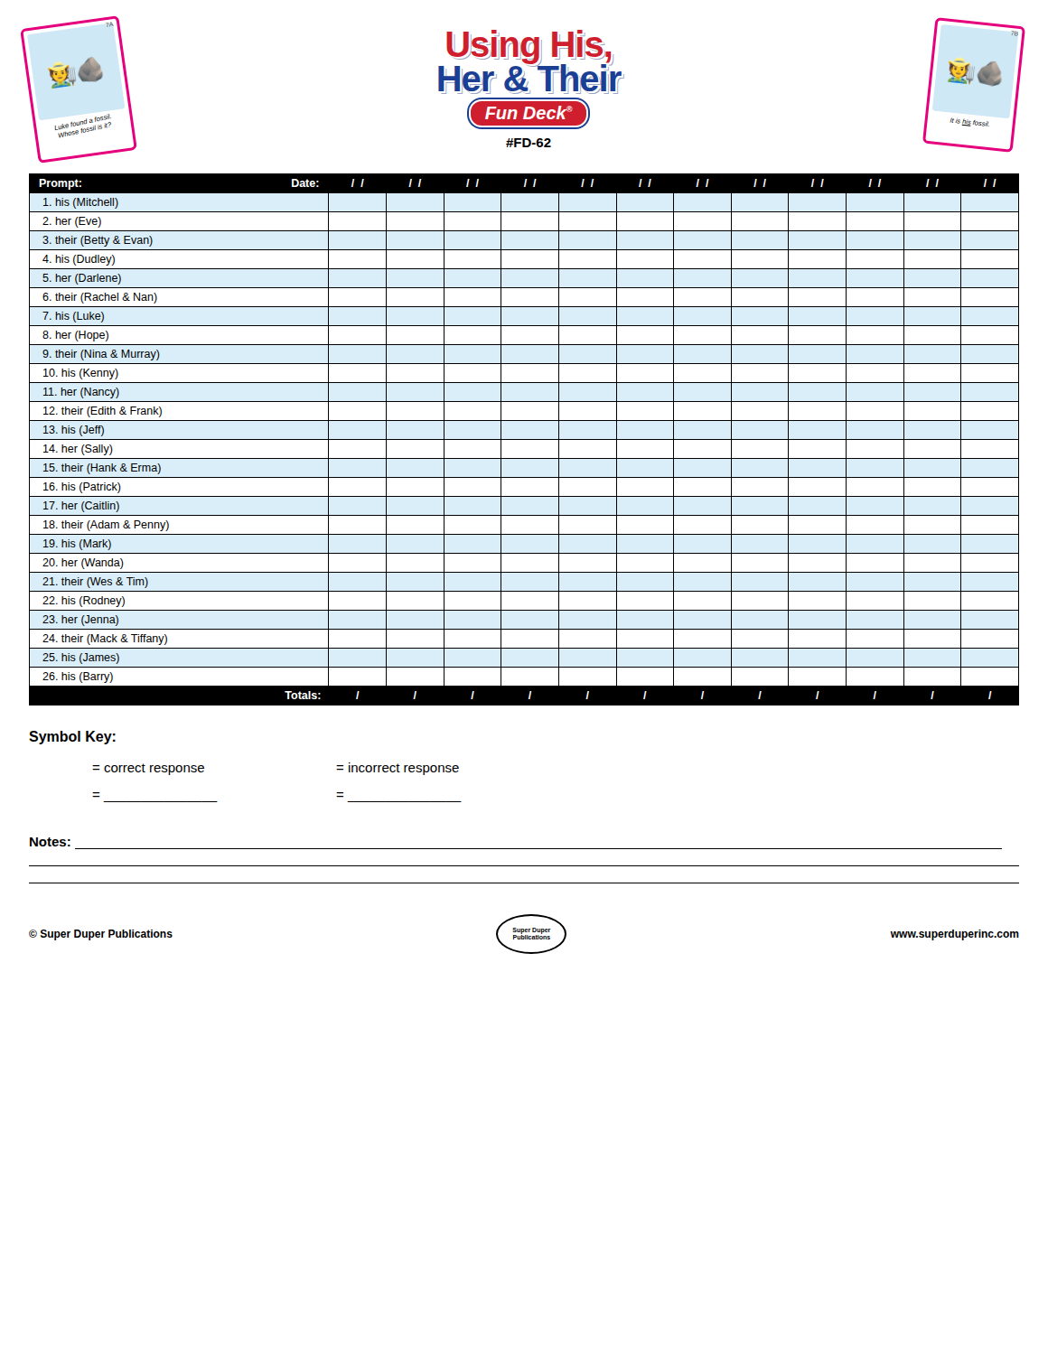7A
🧑‍🌾🪨
Luke found a fossil.
Whose fossil is it?
Using His,
Her & Their
Fun Deck®
#FD-62
7B
🧑‍🌾🪨
It is his fossil.
| Prompt: Date: | / / | / / | / / | / / | / / | / / | / / | / / | / / | / / | / / | / / |
| --- | --- | --- | --- | --- | --- | --- | --- | --- | --- | --- | --- | --- |
| 1. his (Mitchell) | | | | | | | | | | | | |
| 2. her (Eve) | | | | | | | | | | | | |
| 3. their (Betty & Evan) | | | | | | | | | | | | |
| 4. his (Dudley) | | | | | | | | | | | | |
| 5. her (Darlene) | | | | | | | | | | | | |
| 6. their (Rachel & Nan) | | | | | | | | | | | | |
| 7. his (Luke) | | | | | | | | | | | | |
| 8. her (Hope) | | | | | | | | | | | | |
| 9. their (Nina & Murray) | | | | | | | | | | | | |
| 10. his (Kenny) | | | | | | | | | | | | |
| 11. her (Nancy) | | | | | | | | | | | | |
| 12. their (Edith & Frank) | | | | | | | | | | | | |
| 13. his (Jeff) | | | | | | | | | | | | |
| 14. her (Sally) | | | | | | | | | | | | |
| 15. their (Hank & Erma) | | | | | | | | | | | | |
| 16. his (Patrick) | | | | | | | | | | | | |
| 17. her (Caitlin) | | | | | | | | | | | | |
| 18. their (Adam & Penny) | | | | | | | | | | | | |
| 19. his (Mark) | | | | | | | | | | | | |
| 20. her (Wanda) | | | | | | | | | | | | |
| 21. their (Wes & Tim) | | | | | | | | | | | | |
| 22. his (Rodney) | | | | | | | | | | | | |
| 23. her (Jenna) | | | | | | | | | | | | |
| 24. their (Mack & Tiffany) | | | | | | | | | | | | |
| 25. his (James) | | | | | | | | | | | | |
| 26. his (Barry) | | | | | | | | | | | | |
| Totals: | / | / | / | / | / | / | / | / | / | / | / | / |
Symbol Key:
= correct response= incorrect response
= _______________= _______________
Notes:
© Super Duper Publications
Super Duper
Publications
www.superduperinc.com